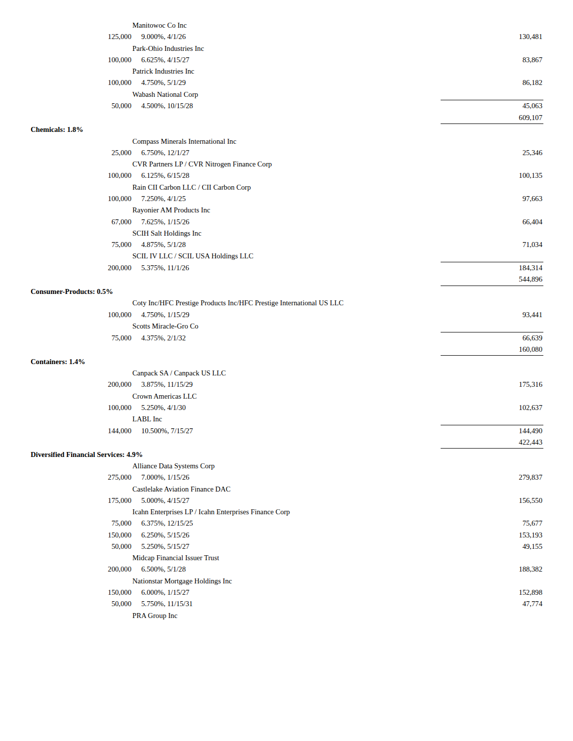| | Manitowoc Co Inc | |
| 125,000 | 9.000%, 4/1/26 | 130,481 |
| | Park-Ohio Industries Inc | |
| 100,000 | 6.625%, 4/15/27 | 83,867 |
| | Patrick Industries Inc | |
| 100,000 | 4.750%, 5/1/29 | 86,182 |
| | Wabash National Corp | |
| 50,000 | 4.500%, 10/15/28 | 45,063 |
| | | 609,107 |
| Chemicals: 1.8% | |
| | Compass Minerals International Inc | |
| 25,000 | 6.750%, 12/1/27 | 25,346 |
| | CVR Partners LP / CVR Nitrogen Finance Corp | |
| 100,000 | 6.125%, 6/15/28 | 100,135 |
| | Rain CII Carbon LLC / CII Carbon Corp | |
| 100,000 | 7.250%, 4/1/25 | 97,663 |
| | Rayonier AM Products Inc | |
| 67,000 | 7.625%, 1/15/26 | 66,404 |
| | SCIH Salt Holdings Inc | |
| 75,000 | 4.875%, 5/1/28 | 71,034 |
| | SCIL IV LLC / SCIL USA Holdings LLC | |
| 200,000 | 5.375%, 11/1/26 | 184,314 |
| | | 544,896 |
| Consumer-Products: 0.5% | |
| | Coty Inc/HFC Prestige Products Inc/HFC Prestige International US LLC | |
| 100,000 | 4.750%, 1/15/29 | 93,441 |
| | Scotts Miracle-Gro Co | |
| 75,000 | 4.375%, 2/1/32 | 66,639 |
| | | 160,080 |
| Containers: 1.4% | |
| | Canpack SA / Canpack US LLC | |
| 200,000 | 3.875%, 11/15/29 | 175,316 |
| | Crown Americas LLC | |
| 100,000 | 5.250%, 4/1/30 | 102,637 |
| | LABL Inc | |
| 144,000 | 10.500%, 7/15/27 | 144,490 |
| | | 422,443 |
| Diversified Financial Services: 4.9% | |
| | Alliance Data Systems Corp | |
| 275,000 | 7.000%, 1/15/26 | 279,837 |
| | Castlelake Aviation Finance DAC | |
| 175,000 | 5.000%, 4/15/27 | 156,550 |
| | Icahn Enterprises LP / Icahn Enterprises Finance Corp | |
| 75,000 | 6.375%, 12/15/25 | 75,677 |
| 150,000 | 6.250%, 5/15/26 | 153,193 |
| 50,000 | 5.250%, 5/15/27 | 49,155 |
| | Midcap Financial Issuer Trust | |
| 200,000 | 6.500%, 5/1/28 | 188,382 |
| | Nationstar Mortgage Holdings Inc | |
| 150,000 | 6.000%, 1/15/27 | 152,898 |
| 50,000 | 5.750%, 11/15/31 | 47,774 |
| | PRA Group Inc | |